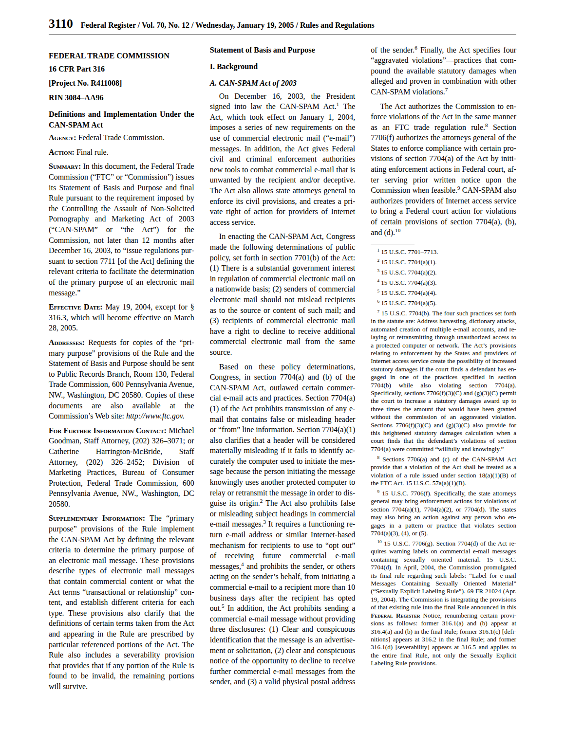3110 Federal Register / Vol. 70, No. 12 / Wednesday, January 19, 2005 / Rules and Regulations
Federal Trade Commission
16 CFR Part 316
[Project No. R411008]
RIN 3084–AA96
Definitions and Implementation Under the CAN-SPAM Act
Agency: Federal Trade Commission.
Action: Final rule.
Summary: In this document, the Federal Trade Commission (“FTC” or “Commission”) issues its Statement of Basis and Purpose and final Rule pursuant to the requirement imposed by the Controlling the Assault of Non-Solicited Pornography and Marketing Act of 2003 (“CAN-SPAM” or “the Act”) for the Commission, not later than 12 months after December 16, 2003, to “issue regulations pursuant to section 7711 [of the Act] defining the relevant criteria to facilitate the determination of the primary purpose of an electronic mail message.”
Effective Date: May 19, 2004, except for § 316.3, which will become effective on March 28, 2005.
Addresses: Requests for copies of the “primary purpose” provisions of the Rule and the Statement of Basis and Purpose should be sent to Public Records Branch, Room 130, Federal Trade Commission, 600 Pennsylvania Avenue, NW., Washington, DC 20580. Copies of these documents are also available at the Commission’s Web site: http://www.ftc.gov.
For Further Information Contact: Michael Goodman, Staff Attorney, (202) 326–3071; or Catherine Harrington-McBride, Staff Attorney, (202) 326–2452; Division of Marketing Practices, Bureau of Consumer Protection, Federal Trade Commission, 600 Pennsylvania Avenue, NW., Washington, DC 20580.
Supplementary Information: The “primary purpose” provisions of the Rule implement the CAN-SPAM Act by defining the relevant criteria to determine the primary purpose of an electronic mail message. These provisions describe types of electronic mail messages that contain commercial content or what the Act terms “transactional or relationship” content, and establish different criteria for each type. These provisions also clarify that the definitions of certain terms taken from the Act and appearing in the Rule are prescribed by particular referenced portions of the Act. The Rule also includes a severability provision that provides that if any portion of the Rule is found to be invalid, the remaining portions will survive.
Statement of Basis and Purpose
I. Background
A. CAN-SPAM Act of 2003
On December 16, 2003, the President signed into law the CAN-SPAM Act.1 The Act, which took effect on January 1, 2004, imposes a series of new requirements on the use of commercial electronic mail (“e-mail”) messages. In addition, the Act gives Federal civil and criminal enforcement authorities new tools to combat commercial e-mail that is unwanted by the recipient and/or deceptive. The Act also allows state attorneys general to enforce its civil provisions, and creates a private right of action for providers of Internet access service.
In enacting the CAN-SPAM Act, Congress made the following determinations of public policy, set forth in section 7701(b) of the Act: (1) There is a substantial government interest in regulation of commercial electronic mail on a nationwide basis; (2) senders of commercial electronic mail should not mislead recipients as to the source or content of such mail; and (3) recipients of commercial electronic mail have a right to decline to receive additional commercial electronic mail from the same source.
Based on these policy determinations, Congress, in section 7704(a) and (b) of the CAN-SPAM Act, outlawed certain commercial e-mail acts and practices. Section 7704(a)(1) of the Act prohibits transmission of any e-mail that contains false or misleading header or “from” line information. Section 7704(a)(1) also clarifies that a header will be considered materially misleading if it fails to identify accurately the computer used to initiate the message because the person initiating the message knowingly uses another protected computer to relay or retransmit the message in order to disguise its origin.2 The Act also prohibits false or misleading subject headings in commercial e-mail messages.3 It requires a functioning return e-mail address or similar Internet-based mechanism for recipients to use to “opt out” of receiving future commercial e-mail messages,4 and prohibits the sender, or others acting on the sender’s behalf, from initiating a commercial e-mail to a recipient more than 10 business days after the recipient has opted out.5 In addition, the Act prohibits sending a commercial e-mail message without providing three disclosures: (1) Clear and conspicuous identification that the message is an advertisement or solicitation, (2) clear and conspicuous notice of the opportunity to decline to receive further commercial e-mail messages from the sender, and (3) a valid physical postal address of the sender.6 Finally, the Act specifies four “aggravated violations”—practices that compound the available statutory damages when alleged and proven in combination with other CAN-SPAM violations.7
The Act authorizes the Commission to enforce violations of the Act in the same manner as an FTC trade regulation rule.8 Section 7706(f) authorizes the attorneys general of the States to enforce compliance with certain provisions of section 7704(a) of the Act by initiating enforcement actions in Federal court, after serving prior written notice upon the Commission when feasible.9 CAN-SPAM also authorizes providers of Internet access service to bring a Federal court action for violations of certain provisions of section 7704(a), (b), and (d).10
1 15 U.S.C. 7701–7713.
2 15 U.S.C. 7704(a)(1).
3 15 U.S.C. 7704(a)(2).
4 15 U.S.C. 7704(a)(3).
5 15 U.S.C. 7704(a)(4).
6 15 U.S.C. 7704(a)(5).
7 15 U.S.C. 7704(b). The four such practices set forth in the statute are: Address harvesting, dictionary attacks, automated creation of multiple e-mail accounts, and relaying or retransmitting through unauthorized access to a protected computer or network. The Act’s provisions relating to enforcement by the States and providers of Internet access service create the possibility of increased statutory damages if the court finds a defendant has engaged in one of the practices specified in section 7704(b) while also violating section 7704(a). Specifically, sections 7706(f)(3)(C) and (g)(3)(C) permit the court to increase a statutory damages award up to three times the amount that would have been granted without the commission of an aggravated violation. Sections 7706(f)(3)(C) and (g)(3)(C) also provide for this heightened statutory damages calculation when a court finds that the defendant’s violations of section 7704(a) were committed “willfully and knowingly.”
8 Sections 7706(a) and (c) of the CAN-SPAM Act provide that a violation of the Act shall be treated as a violation of a rule issued under section 18(a)(1)(B) of the FTC Act. 15 U.S.C. 57a(a)(1)(B).
9 15 U.S.C. 7706(f). Specifically, the state attorneys general may bring enforcement actions for violations of section 7704(a)(1), 7704(a)(2), or 7704(d). The states may also bring an action against any person who engages in a pattern or practice that violates section 7704(a)(3), (4), or (5).
10 15 U.S.C. 7706(g). Section 7704(d) of the Act requires warning labels on commercial e-mail messages containing sexually oriented material. 15 U.S.C. 7704(d). In April, 2004, the Commission promulgated its final rule regarding such labels: “Label for e-mail Messages Containing Sexually Oriented Material” (“Sexually Explicit Labeling Rule”). 69 FR 21024 (Apr. 19, 2004). The Commission is integrating the provisions of that existing rule into the final Rule announced in this Federal Register Notice, renumbering certain provisions as follows: former 316.1(a) and (b) appear at 316.4(a) and (b) in the final Rule; former 316.1(c) [definitions] appears at 316.2 in the final Rule; and former 316.1(d) [severability] appears at 316.5 and applies to the entire final Rule, not only the Sexually Explicit Labeling Rule provisions.